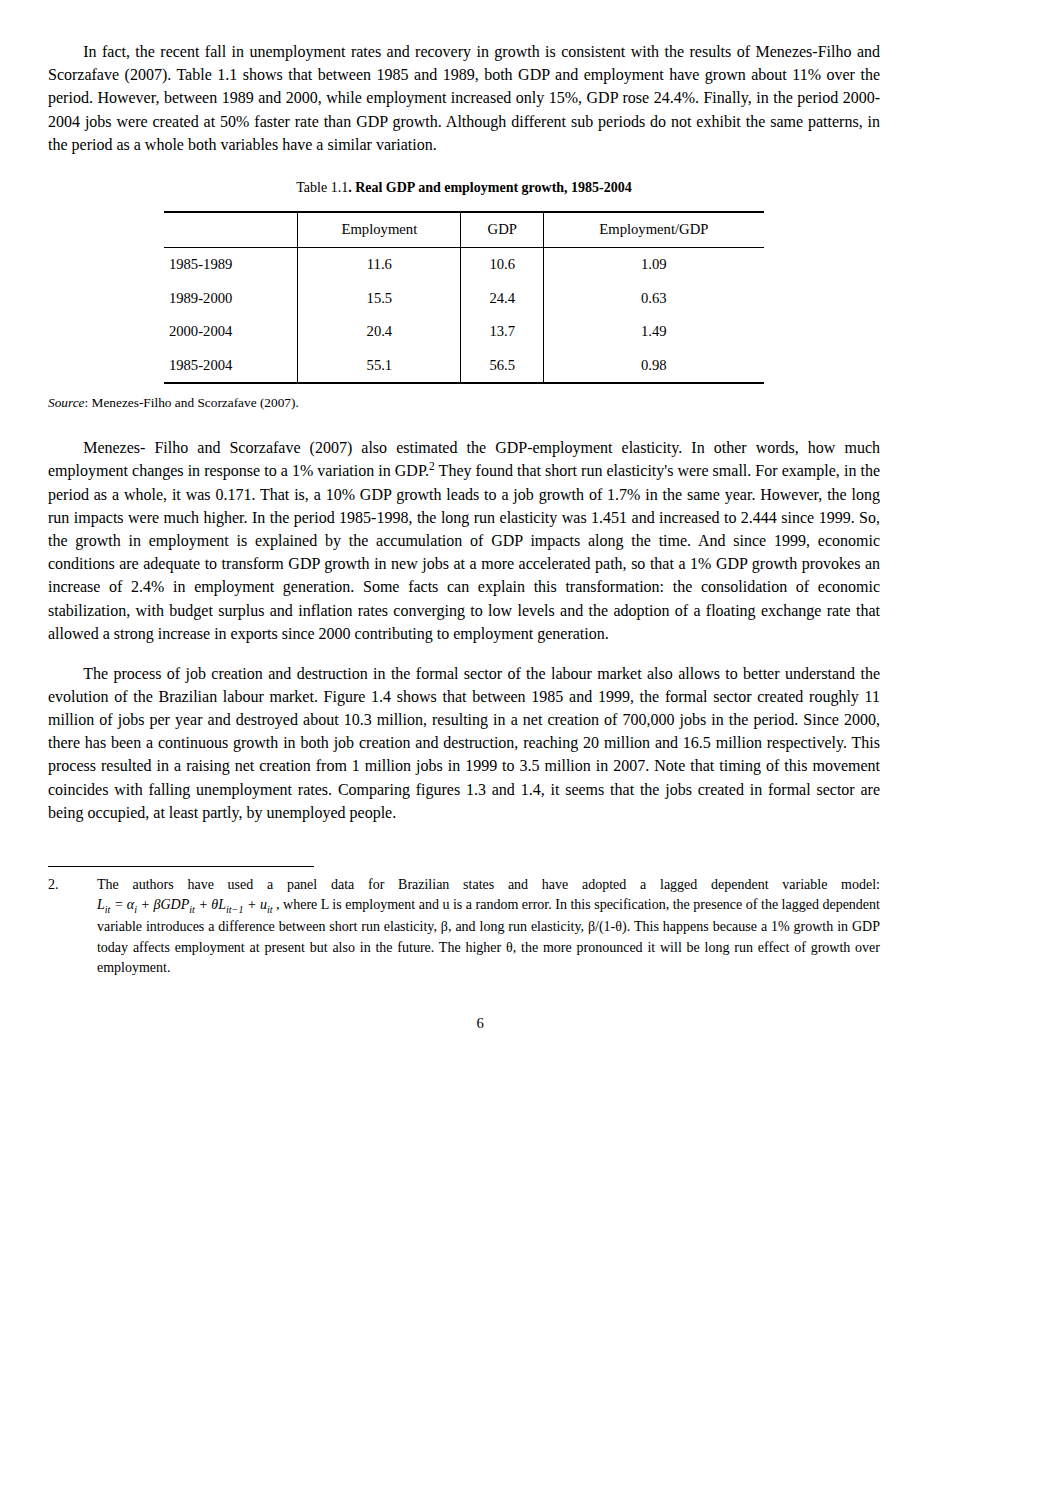In fact, the recent fall in unemployment rates and recovery in growth is consistent with the results of Menezes-Filho and Scorzafave (2007). Table 1.1 shows that between 1985 and 1989, both GDP and employment have grown about 11% over the period. However, between 1989 and 2000, while employment increased only 15%, GDP rose 24.4%. Finally, in the period 2000-2004 jobs were created at 50% faster rate than GDP growth. Although different sub periods do not exhibit the same patterns, in the period as a whole both variables have a similar variation.
Table 1.1. Real GDP and employment growth, 1985-2004
| | Employment | GDP | Employment/GDP |
| --- | --- | --- | --- |
| 1985-1989 | 11.6 | 10.6 | 1.09 |
| 1989-2000 | 15.5 | 24.4 | 0.63 |
| 2000-2004 | 20.4 | 13.7 | 1.49 |
| 1985-2004 | 55.1 | 56.5 | 0.98 |
Source: Menezes-Filho and Scorzafave (2007).
Menezes- Filho and Scorzafave (2007) also estimated the GDP-employment elasticity. In other words, how much employment changes in response to a 1% variation in GDP.2 They found that short run elasticity's were small. For example, in the period as a whole, it was 0.171. That is, a 10% GDP growth leads to a job growth of 1.7% in the same year. However, the long run impacts were much higher. In the period 1985-1998, the long run elasticity was 1.451 and increased to 2.444 since 1999. So, the growth in employment is explained by the accumulation of GDP impacts along the time. And since 1999, economic conditions are adequate to transform GDP growth in new jobs at a more accelerated path, so that a 1% GDP growth provokes an increase of 2.4% in employment generation. Some facts can explain this transformation: the consolidation of economic stabilization, with budget surplus and inflation rates converging to low levels and the adoption of a floating exchange rate that allowed a strong increase in exports since 2000 contributing to employment generation.
The process of job creation and destruction in the formal sector of the labour market also allows to better understand the evolution of the Brazilian labour market. Figure 1.4 shows that between 1985 and 1999, the formal sector created roughly 11 million of jobs per year and destroyed about 10.3 million, resulting in a net creation of 700,000 jobs in the period. Since 2000, there has been a continuous growth in both job creation and destruction, reaching 20 million and 16.5 million respectively. This process resulted in a raising net creation from 1 million jobs in 1999 to 3.5 million in 2007. Note that timing of this movement coincides with falling unemployment rates. Comparing figures 1.3 and 1.4, it seems that the jobs created in formal sector are being occupied, at least partly, by unemployed people.
2.
The authors have used a panel data for Brazilian states and have adopted a lagged dependent variable model: Lit = αi + βGDPit + θLit−1 + uit , where L is employment and u is a random error. In this specification, the presence of the lagged dependent variable introduces a difference between short run elasticity, β, and long run elasticity, β/(1-θ). This happens because a 1% growth in GDP today affects employment at present but also in the future. The higher θ, the more pronounced it will be long run effect of growth over employment.
6